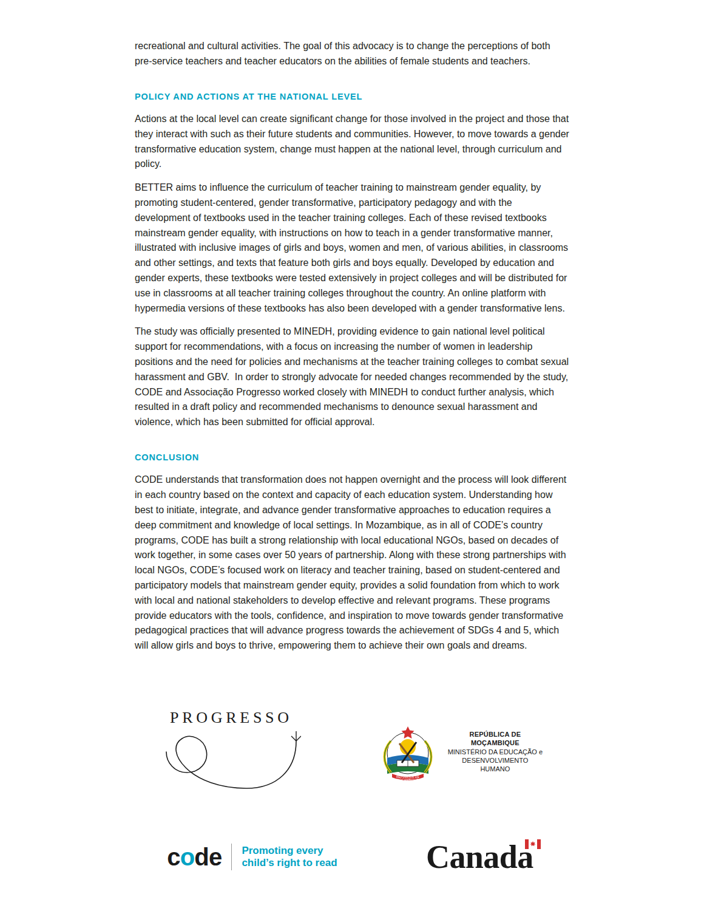recreational and cultural activities. The goal of this advocacy is to change the perceptions of both pre-service teachers and teacher educators on the abilities of female students and teachers.
Policy and Actions at the National Level
Actions at the local level can create significant change for those involved in the project and those that they interact with such as their future students and communities. However, to move towards a gender transformative education system, change must happen at the national level, through curriculum and policy.
BETTER aims to influence the curriculum of teacher training to mainstream gender equality, by promoting student-centered, gender transformative, participatory pedagogy and with the development of textbooks used in the teacher training colleges. Each of these revised textbooks mainstream gender equality, with instructions on how to teach in a gender transformative manner, illustrated with inclusive images of girls and boys, women and men, of various abilities, in classrooms and other settings, and texts that feature both girls and boys equally. Developed by education and gender experts, these textbooks were tested extensively in project colleges and will be distributed for use in classrooms at all teacher training colleges throughout the country. An online platform with hypermedia versions of these textbooks has also been developed with a gender transformative lens.
The study was officially presented to MINEDH, providing evidence to gain national level political support for recommendations, with a focus on increasing the number of women in leadership positions and the need for policies and mechanisms at the teacher training colleges to combat sexual harassment and GBV. In order to strongly advocate for needed changes recommended by the study, CODE and Associação Progresso worked closely with MINEDH to conduct further analysis, which resulted in a draft policy and recommended mechanisms to denounce sexual harassment and violence, which has been submitted for official approval.
Conclusion
CODE understands that transformation does not happen overnight and the process will look different in each country based on the context and capacity of each education system. Understanding how best to initiate, integrate, and advance gender transformative approaches to education requires a deep commitment and knowledge of local settings. In Mozambique, as in all of CODE’s country programs, CODE has built a strong relationship with local educational NGOs, based on decades of work together, in some cases over 50 years of partnership. Along with these strong partnerships with local NGOs, CODE’s focused work on literacy and teacher training, based on student-centered and participatory models that mainstream gender equity, provides a solid foundation from which to work with local and national stakeholders to develop effective and relevant programs. These programs provide educators with the tools, confidence, and inspiration to move towards gender transformative pedagogical practices that will advance progress towards the achievement of SDGs 4 and 5, which will allow girls and boys to thrive, empowering them to achieve their own goals and dreams.
PROGRESSO
REPÚBLICA DE MOÇAMBIQUE
REPÚBLICA DE
MOÇAMBIQUE
MINISTÉRIO DA EDUCAÇÃO e
DESENVOLVIMENTO
HUMANO
code
Promoting every
child’s right to read
Canada